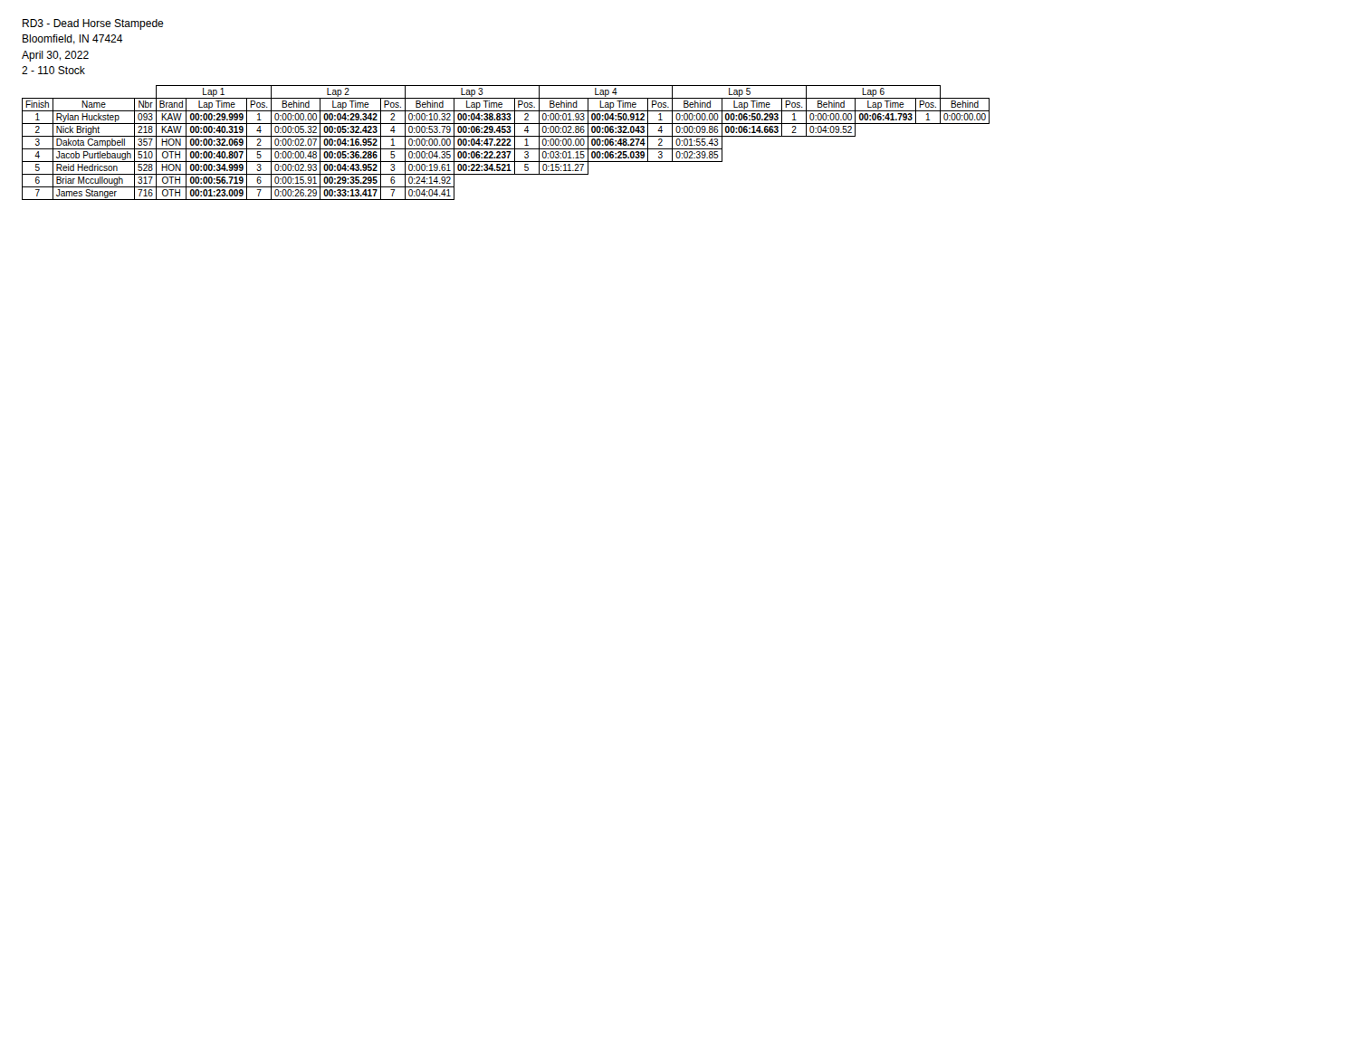RD3 - Dead Horse Stampede
Bloomfield, IN 47424
April 30, 2022
2 - 110 Stock
| | | | Lap 1 | Lap 2 | Lap 3 | Lap 4 | Lap 5 | Lap 6 |
| --- | --- | --- | --- | --- | --- | --- | --- | --- |
| Finish | Name | Nbr | Brand | Lap Time | Pos. | Behind | Lap Time | Pos. | Behind | Lap Time | Pos. | Behind | Lap Time | Pos. | Behind | Lap Time | Pos. | Behind | Lap Time | Pos. | Behind |
| 1 | Rylan Huckstep | 093 | KAW | 00:00:29.999 | 1 | 0:00:00.00 | 00:04:29.342 | 2 | 0:00:10.32 | 00:04:38.833 | 2 | 0:00:01.93 | 00:04:50.912 | 1 | 0:00:00.00 | 00:06:50.293 | 1 | 0:00:00.00 | 00:06:41.793 | 1 | 0:00:00.00 |
| 2 | Nick Bright | 218 | KAW | 00:00:40.319 | 4 | 0:00:05.32 | 00:05:32.423 | 4 | 0:00:53.79 | 00:06:29.453 | 4 | 0:00:02.86 | 00:06:32.043 | 4 | 0:00:09.86 | 00:06:14.663 | 2 | 0:04:09.52 | | | |
| 3 | Dakota Campbell | 357 | HON | 00:00:32.069 | 2 | 0:00:02.07 | 00:04:16.952 | 1 | 0:00:00.00 | 00:04:47.222 | 1 | 0:00:00.00 | 00:06:48.274 | 2 | 0:01:55.43 | | | | | | |
| 4 | Jacob Purtlebaugh | 510 | OTH | 00:00:40.807 | 5 | 0:00:00.48 | 00:05:36.286 | 5 | 0:00:04.35 | 00:06:22.237 | 3 | 0:03:01.15 | 00:06:25.039 | 3 | 0:02:39.85 | | | | | | |
| 5 | Reid Hedricson | 528 | HON | 00:00:34.999 | 3 | 0:00:02.93 | 00:04:43.952 | 3 | 0:00:19.61 | 00:22:34.521 | 5 | 0:15:11.27 | | | | | | | | | |
| 6 | Briar Mccullough | 317 | OTH | 00:00:56.719 | 6 | 0:00:15.91 | 00:29:35.295 | 6 | 0:24:14.92 | | | | | | | | | | | | |
| 7 | James Stanger | 716 | OTH | 00:01:23.009 | 7 | 0:00:26.29 | 00:33:13.417 | 7 | 0:04:04.41 | | | | | | | | | | | | |